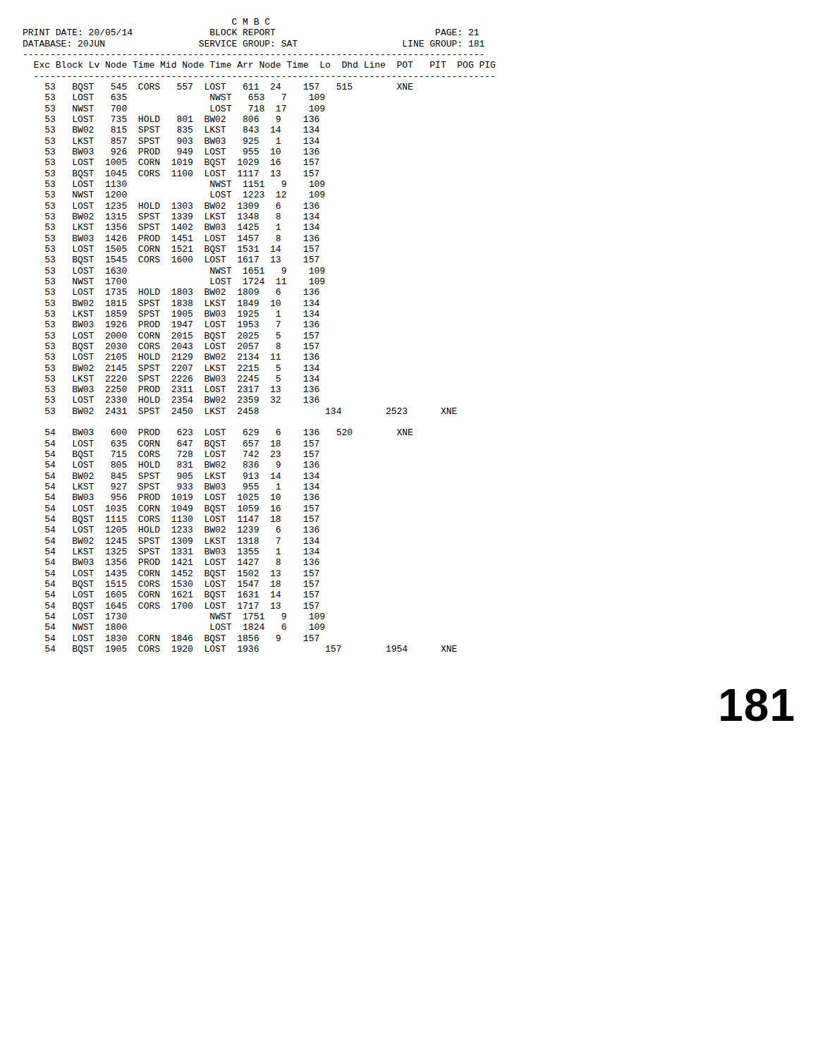C M B C
PRINT DATE: 20/05/14              BLOCK REPORT                             PAGE: 21
DATABASE: 20JUN                 SERVICE GROUP: SAT                   LINE GROUP: 181
------------------------------------------------------------------------------------
  Exc Block Lv Node Time Mid Node Time Arr Node Time  Lo  Dhd Line  POT   PIT  POG PIG
  ------------------------------------------------------------------------------------
    53   BQST   545  CORS   557  LOST   611  24    157   515        XNE
    53   LOST   635               NWST   653   7    109
    53   NWST   700               LOST   718  17    109
    53   LOST   735  HOLD   801  BW02   806   9    136
    53   BW02   815  SPST   835  LKST   843  14    134
    53   LKST   857  SPST   903  BW03   925   1    134
    53   BW03   926  PROD   949  LOST   955  10    136
    53   LOST  1005  CORN  1019  BQST  1029  16    157
    53   BQST  1045  CORS  1100  LOST  1117  13    157
    53   LOST  1130               NWST  1151   9    109
    53   NWST  1200               LOST  1223  12    109
    53   LOST  1235  HOLD  1303  BW02  1309   6    136
    53   BW02  1315  SPST  1339  LKST  1348   8    134
    53   LKST  1356  SPST  1402  BW03  1425   1    134
    53   BW03  1426  PROD  1451  LOST  1457   8    136
    53   LOST  1505  CORN  1521  BQST  1531  14    157
    53   BQST  1545  CORS  1600  LOST  1617  13    157
    53   LOST  1630               NWST  1651   9    109
    53   NWST  1700               LOST  1724  11    109
    53   LOST  1735  HOLD  1803  BW02  1809   6    136
    53   BW02  1815  SPST  1838  LKST  1849  10    134
    53   LKST  1859  SPST  1905  BW03  1925   1    134
    53   BW03  1926  PROD  1947  LOST  1953   7    136
    53   LOST  2000  CORN  2015  BQST  2025   5    157
    53   BQST  2030  CORS  2043  LOST  2057   8    157
    53   LOST  2105  HOLD  2129  BW02  2134  11    136
    53   BW02  2145  SPST  2207  LKST  2215   5    134
    53   LKST  2220  SPST  2226  BW03  2245   5    134
    53   BW03  2250  PROD  2311  LOST  2317  13    136
    53   LOST  2330  HOLD  2354  BW02  2359  32    136
    53   BW02  2431  SPST  2450  LKST  2458            134        2523      XNE

    54   BW03   600  PROD   623  LOST   629   6    136   520        XNE
    54   LOST   635  CORN   647  BQST   657  18    157
    54   BQST   715  CORS   728  LOST   742  23    157
    54   LOST   805  HOLD   831  BW02   836   9    136
    54   BW02   845  SPST   905  LKST   913  14    134
    54   LKST   927  SPST   933  BW03   955   1    134
    54   BW03   956  PROD  1019  LOST  1025  10    136
    54   LOST  1035  CORN  1049  BQST  1059  16    157
    54   BQST  1115  CORS  1130  LOST  1147  18    157
    54   LOST  1205  HOLD  1233  BW02  1239   6    136
    54   BW02  1245  SPST  1309  LKST  1318   7    134
    54   LKST  1325  SPST  1331  BW03  1355   1    134
    54   BW03  1356  PROD  1421  LOST  1427   8    136
    54   LOST  1435  CORN  1452  BQST  1502  13    157
    54   BQST  1515  CORS  1530  LOST  1547  18    157
    54   LOST  1605  CORN  1621  BQST  1631  14    157
    54   BQST  1645  CORS  1700  LOST  1717  13    157
    54   LOST  1730               NWST  1751   9    109
    54   NWST  1800               LOST  1824   6    109
    54   LOST  1830  CORN  1846  BQST  1856   9    157
    54   BQST  1905  CORS  1920  LOST  1936            157        1954      XNE
181